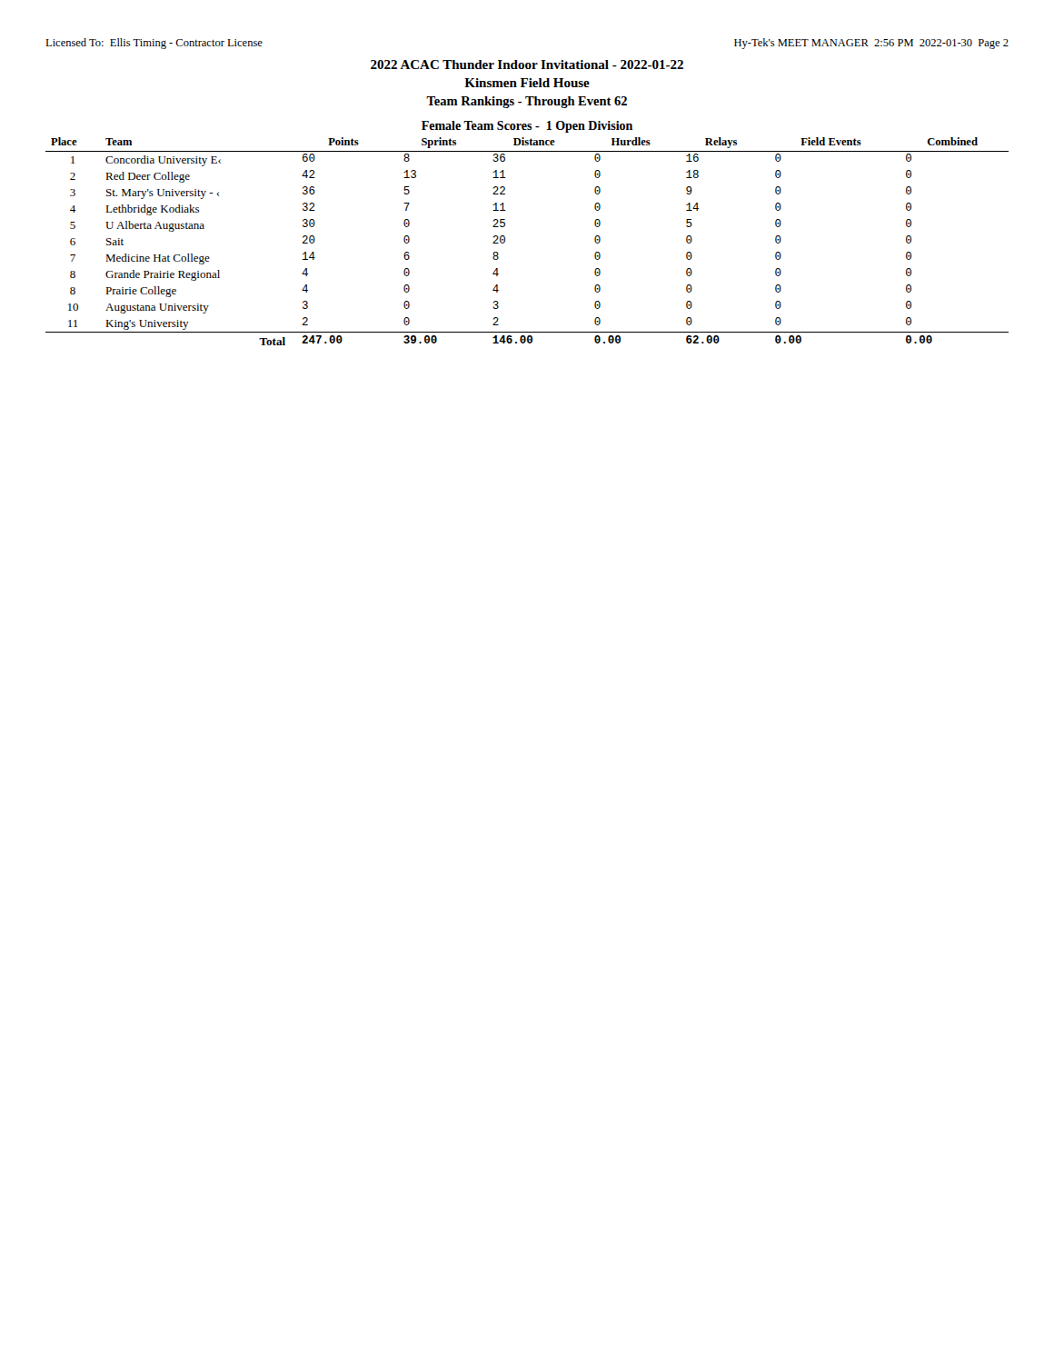Licensed To: Ellis Timing - Contractor License
Hy-Tek's MEET MANAGER 2:56 PM 2022-01-30 Page 2
2022 ACAC Thunder Indoor Invitational - 2022-01-22
Kinsmen Field House
Team Rankings - Through Event 62
Female Team Scores - 1 Open Division
| Place | Team | Points | Sprints | Distance | Hurdles | Relays | Field Events | Combined |
| --- | --- | --- | --- | --- | --- | --- | --- | --- |
| 1 | Concordia University E‹ | 60 | 8 | 36 | 0 | 16 | 0 | 0 |
| 2 | Red Deer College | 42 | 13 | 11 | 0 | 18 | 0 | 0 |
| 3 | St. Mary's University - ‹ | 36 | 5 | 22 | 0 | 9 | 0 | 0 |
| 4 | Lethbridge Kodiaks | 32 | 7 | 11 | 0 | 14 | 0 | 0 |
| 5 | U Alberta Augustana | 30 | 0 | 25 | 0 | 5 | 0 | 0 |
| 6 | Sait | 20 | 0 | 20 | 0 | 0 | 0 | 0 |
| 7 | Medicine Hat College | 14 | 6 | 8 | 0 | 0 | 0 | 0 |
| 8 | Grande Prairie Regional | 4 | 0 | 4 | 0 | 0 | 0 | 0 |
| 8 | Prairie College | 4 | 0 | 4 | 0 | 0 | 0 | 0 |
| 10 | Augustana University | 3 | 0 | 3 | 0 | 0 | 0 | 0 |
| 11 | King's University | 2 | 0 | 2 | 0 | 0 | 0 | 0 |
| | Total | 247.00 | 39.00 | 146.00 | 0.00 | 62.00 | 0.00 | 0.00 |